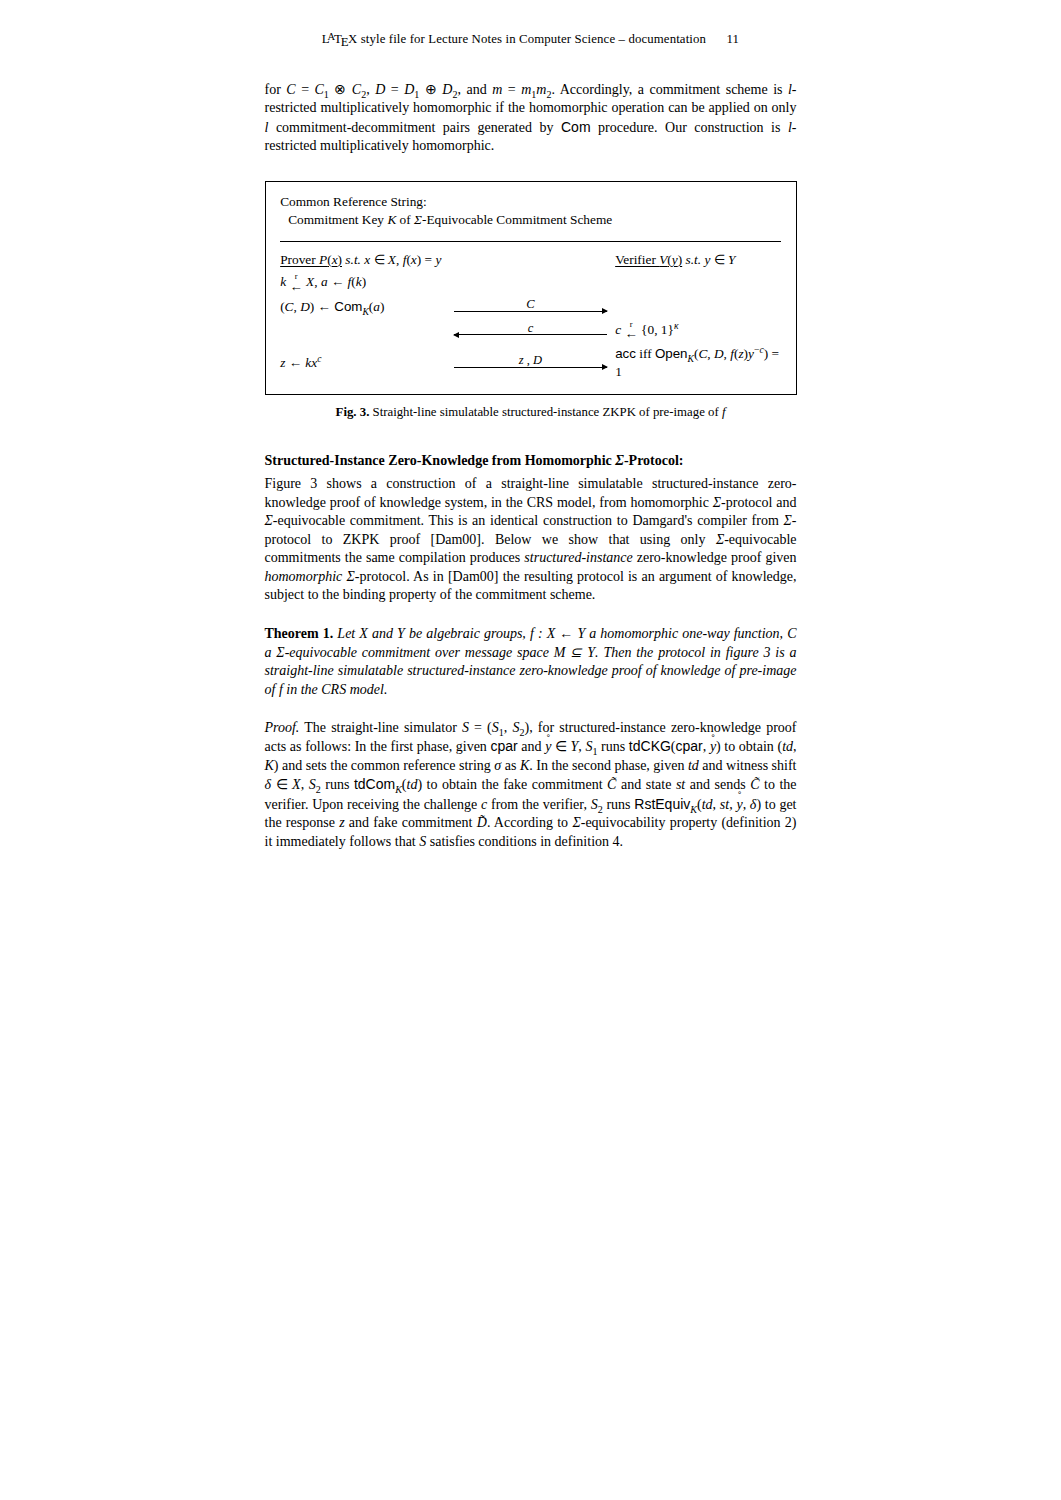LATEX style file for Lecture Notes in Computer Science – documentation11
for C = C1 ⊗ C2, D = D1 ⊕ D2, and m = m1m2. Accordingly, a commitment scheme is l-restricted multiplicatively homomorphic if the homomorphic operation can be applied on only l commitment-decommitment pairs generated by Com procedure. Our construction is l-restricted multiplicatively homomorphic.
Common Reference String:
Commitment Key K of Σ-Equivocable Commitment Scheme
Prover P(x) s.t. x ∈ X, f(x) = y
Verifier V(y) s.t. y ∈ Y
k r← X, a ← f(k)
(C, D) ← ComK(a)
C
c
c r← {0, 1}κ
z ← kxc
z , D
acc iff OpenK(C, D, f(z)y−c) = 1
Fig. 3. Straight-line simulatable structured-instance ZKPK of pre-image of f
Structured-Instance Zero-Knowledge from Homomorphic Σ-Protocol:
Figure 3 shows a construction of a straight-line simulatable structured-instance zero-knowledge proof of knowledge system, in the CRS model, from homomorphic Σ-protocol and Σ-equivocable commitment. This is an identical construction to Damgard's compiler from Σ-protocol to ZKPK proof [Dam00]. Below we show that using only Σ-equivocable commitments the same compilation produces structured-instance zero-knowledge proof given homomorphic Σ-protocol. As in [Dam00] the resulting protocol is an argument of knowledge, subject to the binding property of the commitment scheme.
Theorem 1. Let X and Y be algebraic groups, f : X ← Y a homomorphic one-way function, C a Σ-equivocable commitment over message space M ⊆ Y. Then the protocol in figure 3 is a straight-line simulatable structured-instance zero-knowledge proof of knowledge of pre-image of f in the CRS model.
Proof. The straight-line simulator S = (S1, S2), for structured-instance zero-knowledge proof acts as follows: In the first phase, given cpar and y ∈ Y, S1 runs tdCKG(cpar, y) to obtain (td, K) and sets the common reference string σ as K. In the second phase, given td and witness shift δ ∈ X, S2 runs tdComK(td) to obtain the fake commitment C̃ and state st and sends C̃ to the verifier. Upon receiving the challenge c from the verifier, S2 runs RstEquivK(td, st, y, δ) to get the response z and fake commitment D̃. According to Σ-equivocability property (definition 2) it immediately follows that S satisfies conditions in definition 4.